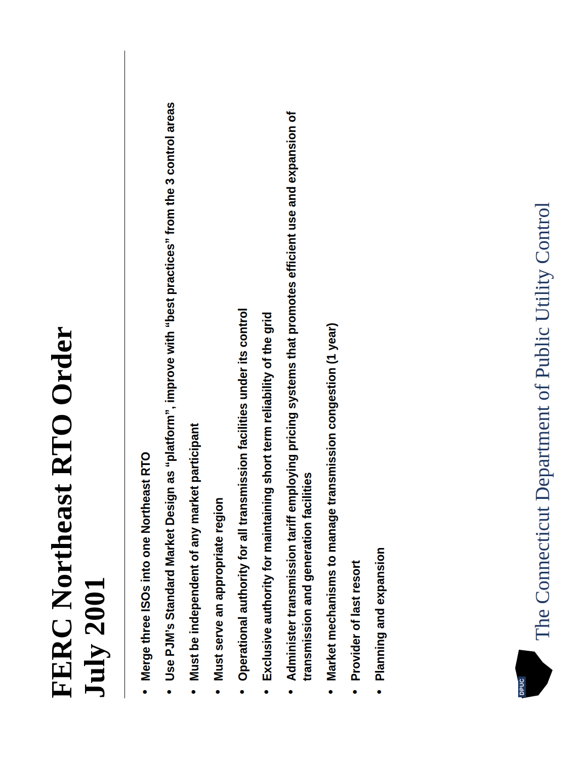FERC Northeast RTO Order
July 2001
Merge three ISOs into one Northeast RTO
Use PJM’s Standard Market Design as “platform”, improve with “best practices” from the 3 control areas
Must be independent of any market participant
Must serve an appropriate region
Operational authority for all transmission facilities under its control
Exclusive authority for maintaining short term reliability of the grid
Administer transmission tariff employing pricing systems that promotes efficient use and expansion of transmission and generation facilities
Market mechanisms to manage transmission congestion (1 year)
Provider of last resort
Planning and expansion
DPUC
The Connecticut Department of Public Utility Control